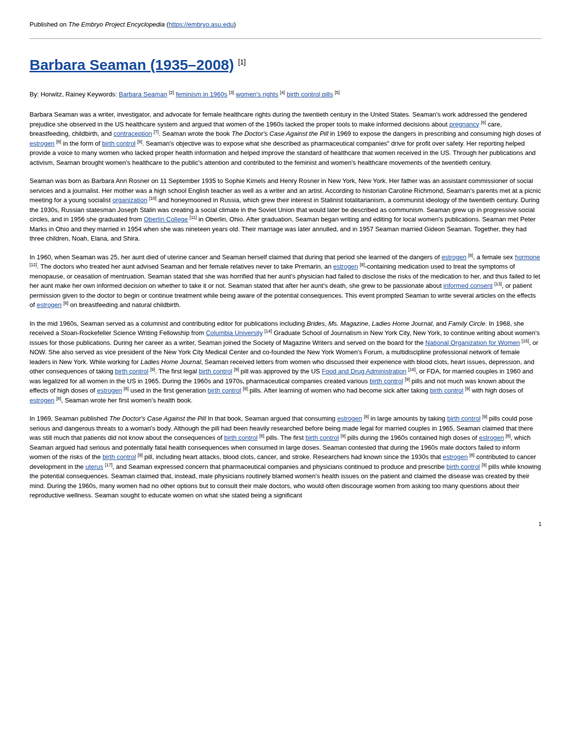Published on The Embryo Project Encyclopedia (https://embryo.asu.edu)
Barbara Seaman (1935–2008) [1]
By: Horwitz, Rainey Keywords: Barbara Seaman [2] feminism in 1960s [3] women's rights [4] birth control pills [5]
Barbara Seaman was a writer, investigator, and advocate for female healthcare rights during the twentieth century in the United States. Seaman's work addressed the gendered prejudice she observed in the US healthcare system and argued that women of the 1960s lacked the proper tools to make informed decisions about pregnancy [6] care, breastfeeding, childbirth, and contraception [7]. Seaman wrote the book The Doctor's Case Against the Pill in 1969 to expose the dangers in prescribing and consuming high doses of estrogen [8] in the form of birth control [9]. Seaman's objective was to expose what she described as pharmaceutical companies" drive for profit over safety. Her reporting helped provide a voice to many women who lacked proper health information and helped improve the standard of healthcare that women received in the US. Through her publications and activism, Seaman brought women's healthcare to the public's attention and contributed to the feminist and women's healthcare movements of the twentieth century.
Seaman was born as Barbara Ann Rosner on 11 September 1935 to Sophie Kimels and Henry Rosner in New York, New York. Her father was an assistant commissioner of social services and a journalist. Her mother was a high school English teacher as well as a writer and an artist. According to historian Caroline Richmond, Seaman's parents met at a picnic meeting for a young socialist organization [10] and honeymooned in Russia, which grew their interest in Stalinist totalitarianism, a communist ideology of the twentieth century. During the 1930s, Russian statesman Joseph Stalin was creating a social climate in the Soviet Union that would later be described as communism. Seaman grew up in progressive social circles, and in 1956 she graduated from Oberlin College [11] in Oberlin, Ohio. After graduation, Seaman began writing and editing for local women's publications. Seaman met Peter Marks in Ohio and they married in 1954 when she was nineteen years old. Their marriage was later annulled, and in 1957 Seaman married Gideon Seaman. Together, they had three children, Noah, Elana, and Shira.
In 1960, when Seaman was 25, her aunt died of uterine cancer and Seaman herself claimed that during that period she learned of the dangers of estrogen [8], a female sex hormone [12]. The doctors who treated her aunt advised Seaman and her female relatives never to take Premarin, an estrogen [8]-containing medication used to treat the symptoms of menopause, or ceasation of mentruation. Seaman stated that she was horrified that her aunt's physician had failed to disclose the risks of the medication to her, and thus failed to let her aunt make her own informed decision on whether to take it or not. Seaman stated that after her aunt's death, she grew to be passionate about informed consent [13], or patient permission given to the doctor to begin or continue treatment while being aware of the potential consequences. This event prompted Seaman to write several articles on the effects of estrogen [8] on breastfeeding and natural childbirth.
In the mid 1960s, Seaman served as a columnist and contributing editor for publications including Brides, Ms. Magazine, Ladies Home Journal, and Family Circle. In 1968, she received a Sloan-Rockefeller Science Writing Fellowship from Columbia University [14] Graduate School of Journalism in New York City, New York, to continue writing about women's issues for those publications. During her career as a writer, Seaman joined the Society of Magazine Writers and served on the board for the National Organization for Women [15], or NOW. She also served as vice president of the New York City Medical Center and co-founded the New York Women's Forum, a multidiscipline professional network of female leaders in New York. While working for Ladies Home Journal, Seaman received letters from women who discussed their experience with blood clots, heart issues, depression, and other consequences of taking birth control [9]. The first legal birth control [9] pill was approved by the US Food and Drug Administration [16], or FDA, for married couples in 1960 and was legalized for all women in the US in 1965. During the 1960s and 1970s, pharmaceutical companies created various birth control [9] pills and not much was known about the effects of high doses of estrogen [8] used in the first generation birth control [9] pills. After learning of women who had become sick after taking birth control [9] with high doses of estrogen [8], Seaman wrote her first women's health book.
In 1969, Seaman published The Doctor's Case Against the Pill In that book, Seaman argued that consuming estrogen [8] in large amounts by taking birth control [9] pills could pose serious and dangerous threats to a woman's body. Although the pill had been heavily researched before being made legal for married couples in 1965, Seaman claimed that there was still much that patients did not know about the consequences of birth control [9] pills. The first birth control [9] pills during the 1960s contained high doses of estrogen [8], which Seaman argued had serious and potentially fatal health consequences when consumed in large doses. Seaman contested that during the 1960s male doctors failed to inform women of the risks of the birth control [9] pill, including heart attacks, blood clots, cancer, and stroke. Researchers had known since the 1930s that estrogen [8] contributed to cancer development in the uterus [17], and Seaman expressed concern that pharmaceutical companies and physicians continued to produce and prescribe birth control [9] pills while knowing the potential consequences. Seaman claimed that, instead, male physicians routinely blamed women's health issues on the patient and claimed the disease was created by their mind. During the 1960s, many women had no other options but to consult their male doctors, who would often discourage women from asking too many questions about their reproductive wellness. Seaman sought to educate women on what she stated being a significant
1